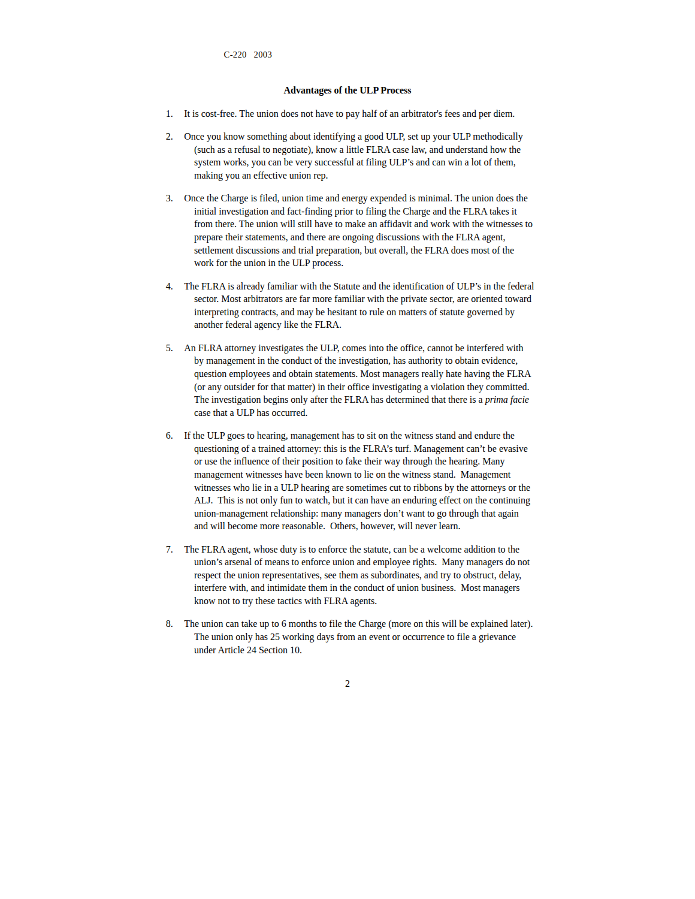C-220 2003
Advantages of the ULP Process
It is cost-free. The union does not have to pay half of an arbitrator's fees and per diem.
Once you know something about identifying a good ULP, set up your ULP methodically (such as a refusal to negotiate), know a little FLRA case law, and understand how the system works, you can be very successful at filing ULP’s and can win a lot of them, making you an effective union rep.
Once the Charge is filed, union time and energy expended is minimal. The union does the initial investigation and fact-finding prior to filing the Charge and the FLRA takes it from there. The union will still have to make an affidavit and work with the witnesses to prepare their statements, and there are ongoing discussions with the FLRA agent, settlement discussions and trial preparation, but overall, the FLRA does most of the work for the union in the ULP process.
The FLRA is already familiar with the Statute and the identification of ULP’s in the federal sector. Most arbitrators are far more familiar with the private sector, are oriented toward interpreting contracts, and may be hesitant to rule on matters of statute governed by another federal agency like the FLRA.
An FLRA attorney investigates the ULP, comes into the office, cannot be interfered with by management in the conduct of the investigation, has authority to obtain evidence, question employees and obtain statements. Most managers really hate having the FLRA (or any outsider for that matter) in their office investigating a violation they committed. The investigation begins only after the FLRA has determined that there is a prima facie case that a ULP has occurred.
If the ULP goes to hearing, management has to sit on the witness stand and endure the questioning of a trained attorney: this is the FLRA’s turf. Management can’t be evasive or use the influence of their position to fake their way through the hearing. Many management witnesses have been known to lie on the witness stand. Management witnesses who lie in a ULP hearing are sometimes cut to ribbons by the attorneys or the ALJ. This is not only fun to watch, but it can have an enduring effect on the continuing union-management relationship: many managers don’t want to go through that again and will become more reasonable. Others, however, will never learn.
The FLRA agent, whose duty is to enforce the statute, can be a welcome addition to the union’s arsenal of means to enforce union and employee rights. Many managers do not respect the union representatives, see them as subordinates, and try to obstruct, delay, interfere with, and intimidate them in the conduct of union business. Most managers know not to try these tactics with FLRA agents.
The union can take up to 6 months to file the Charge (more on this will be explained later). The union only has 25 working days from an event or occurrence to file a grievance under Article 24 Section 10.
2